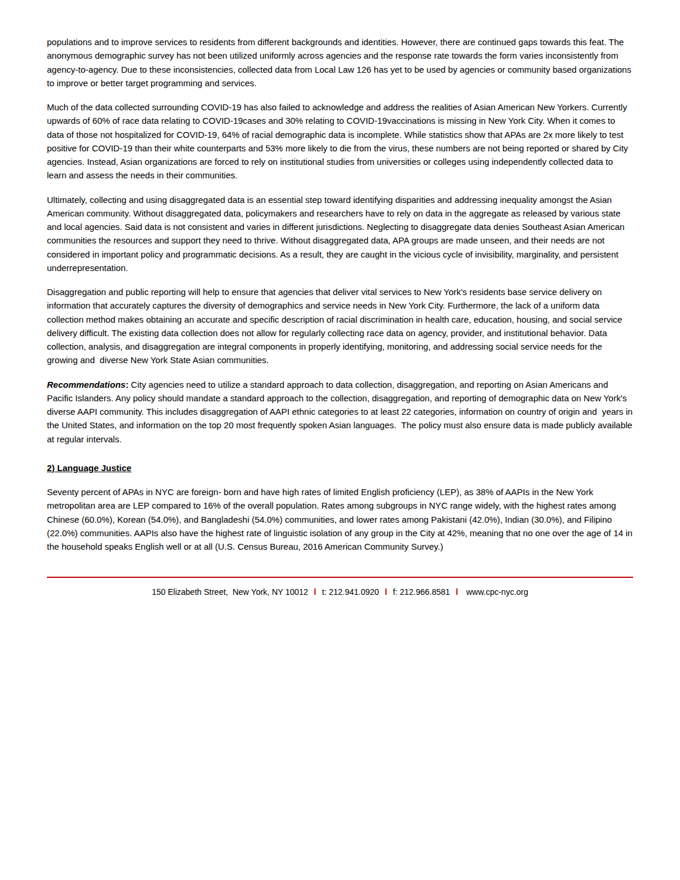populations and to improve services to residents from different backgrounds and identities. However, there are continued gaps towards this feat. The anonymous demographic survey has not been utilized uniformly across agencies and the response rate towards the form varies inconsistently from agency-to-agency. Due to these inconsistencies, collected data from Local Law 126 has yet to be used by agencies or community based organizations to improve or better target programming and services.
Much of the data collected surrounding COVID-19 has also failed to acknowledge and address the realities of Asian American New Yorkers. Currently upwards of 60% of race data relating to COVID-19cases and 30% relating to COVID-19vaccinations is missing in New York City. When it comes to data of those not hospitalized for COVID-19, 64% of racial demographic data is incomplete. While statistics show that APAs are 2x more likely to test positive for COVID-19 than their white counterparts and 53% more likely to die from the virus, these numbers are not being reported or shared by City agencies. Instead, Asian organizations are forced to rely on institutional studies from universities or colleges using independently collected data to learn and assess the needs in their communities.
Ultimately, collecting and using disaggregated data is an essential step toward identifying disparities and addressing inequality amongst the Asian American community. Without disaggregated data, policymakers and researchers have to rely on data in the aggregate as released by various state and local agencies. Said data is not consistent and varies in different jurisdictions. Neglecting to disaggregate data denies Southeast Asian American communities the resources and support they need to thrive. Without disaggregated data, APA groups are made unseen, and their needs are not considered in important policy and programmatic decisions. As a result, they are caught in the vicious cycle of invisibility, marginality, and persistent underrepresentation.
Disaggregation and public reporting will help to ensure that agencies that deliver vital services to New York's residents base service delivery on information that accurately captures the diversity of demographics and service needs in New York City. Furthermore, the lack of a uniform data collection method makes obtaining an accurate and specific description of racial discrimination in health care, education, housing, and social service delivery difficult. The existing data collection does not allow for regularly collecting race data on agency, provider, and institutional behavior. Data collection, analysis, and disaggregation are integral components in properly identifying, monitoring, and addressing social service needs for the growing and diverse New York State Asian communities.
Recommendations: City agencies need to utilize a standard approach to data collection, disaggregation, and reporting on Asian Americans and Pacific Islanders. Any policy should mandate a standard approach to the collection, disaggregation, and reporting of demographic data on New York's diverse AAPI community. This includes disaggregation of AAPI ethnic categories to at least 22 categories, information on country of origin and years in the United States, and information on the top 20 most frequently spoken Asian languages. The policy must also ensure data is made publicly available at regular intervals.
2) Language Justice
Seventy percent of APAs in NYC are foreign- born and have high rates of limited English proficiency (LEP), as 38% of AAPIs in the New York metropolitan area are LEP compared to 16% of the overall population. Rates among subgroups in NYC range widely, with the highest rates among Chinese (60.0%), Korean (54.0%), and Bangladeshi (54.0%) communities, and lower rates among Pakistani (42.0%), Indian (30.0%), and Filipino (22.0%) communities. AAPIs also have the highest rate of linguistic isolation of any group in the City at 42%, meaning that no one over the age of 14 in the household speaks English well or at all (U.S. Census Bureau, 2016 American Community Survey.)
150 Elizabeth Street, New York, NY 10012 l t: 212.941.0920 l f: 212.966.8581 l www.cpc-nyc.org